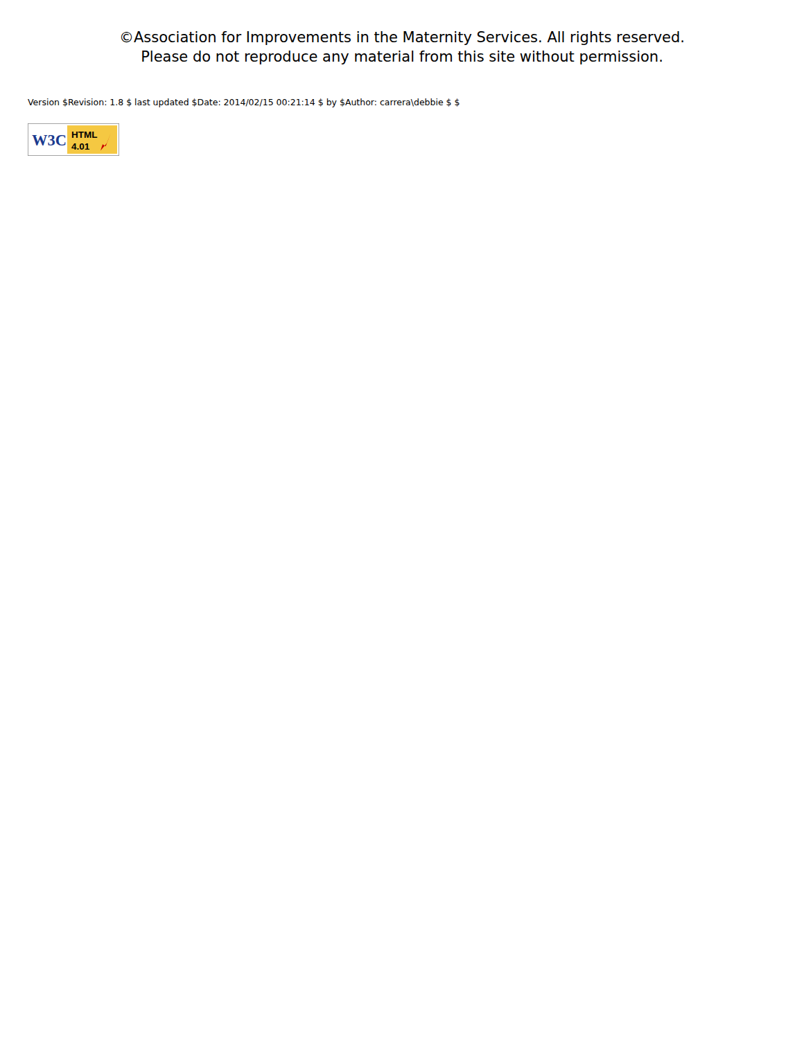©Association for Improvements in the Maternity Services. All rights reserved.
Please do not reproduce any material from this site without permission.
Version $Revision: 1.8 $ last updated $Date: 2014/02/15 00:21:14 $ by $Author: carrera\debbie $ $